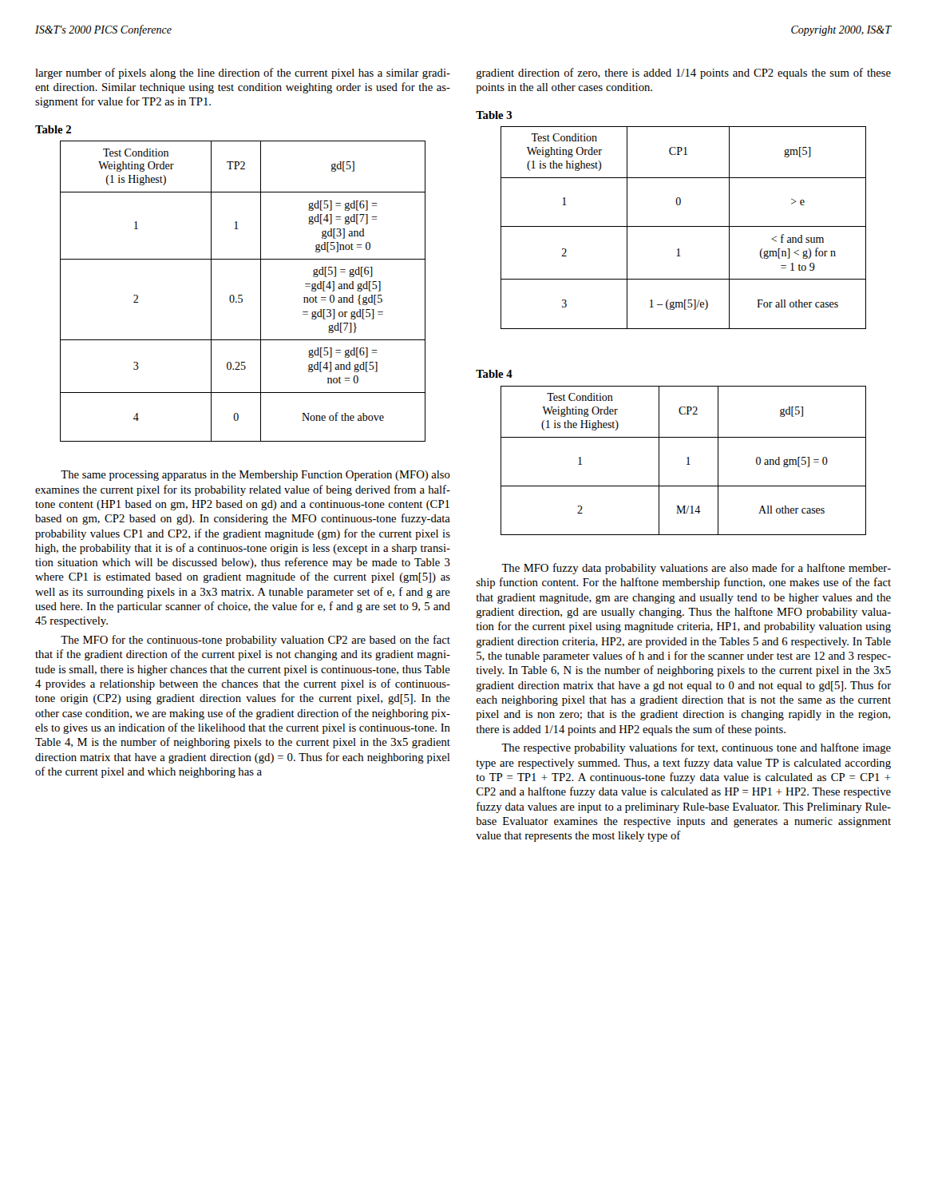IS&T's 2000 PICS Conference Copyright 2000, IS&T
larger number of pixels along the line direction of the current pixel has a similar gradient direction. Similar technique using test condition weighting order is used for the assignment for value for TP2 as in TP1.
Table 2
| Test Condition Weighting Order (1 is Highest) | TP2 | gd[5] |
| --- | --- | --- |
| 1 | 1 | gd[5] = gd[6] = gd[4] = gd[7] = gd[3] and gd[5]not = 0 |
| 2 | 0.5 | gd[5] = gd[6] =gd[4] and gd[5] not = 0 and {gd[5 = gd[3] or gd[5] = gd[7]} |
| 3 | 0.25 | gd[5] = gd[6] = gd[4] and gd[5] not = 0 |
| 4 | 0 | None of the above |
The same processing apparatus in the Membership Function Operation (MFO) also examines the current pixel for its probability related value of being derived from a halftone content (HP1 based on gm, HP2 based on gd) and a continuous-tone content (CP1 based on gm, CP2 based on gd). In considering the MFO continuous-tone fuzzy-data probability values CP1 and CP2, if the gradient magnitude (gm) for the current pixel is high, the probability that it is of a continuos-tone origin is less (except in a sharp transition situation which will be discussed below), thus reference may be made to Table 3 where CP1 is estimated based on gradient magnitude of the current pixel (gm[5]) as well as its surrounding pixels in a 3x3 matrix. A tunable parameter set of e, f and g are used here. In the particular scanner of choice, the value for e, f and g are set to 9, 5 and 45 respectively.
The MFO for the continuous-tone probability valuation CP2 are based on the fact that if the gradient direction of the current pixel is not changing and its gradient magnitude is small, there is higher chances that the current pixel is continuous-tone, thus Table 4 provides a relationship between the chances that the current pixel is of continuous-tone origin (CP2) using gradient direction values for the current pixel, gd[5]. In the other case condition, we are making use of the gradient direction of the neighboring pixels to gives us an indication of the likelihood that the current pixel is continuous-tone. In Table 4, M is the number of neighboring pixels to the current pixel in the 3x5 gradient direction matrix that have a gradient direction (gd) = 0. Thus for each neighboring pixel of the current pixel and which neighboring has a
gradient direction of zero, there is added 1/14 points and CP2 equals the sum of these points in the all other cases condition.
Table 3
| Test Condition Weighting Order (1 is the highest) | CP1 | gm[5] |
| --- | --- | --- |
| 1 | 0 | > e |
| 2 | 1 | < f and sum (gm[n] < g) for n = 1 to 9 |
| 3 | 1 – (gm[5]/e) | For all other cases |
Table 4
| Test Condition Weighting Order (1 is the Highest) | CP2 | gd[5] |
| --- | --- | --- |
| 1 | 1 | 0 and gm[5] = 0 |
| 2 | M/14 | All other cases |
The MFO fuzzy data probability valuations are also made for a halftone membership function content. For the halftone membership function, one makes use of the fact that gradient magnitude, gm are changing and usually tend to be higher values and the gradient direction, gd are usually changing. Thus the halftone MFO probability valuation for the current pixel using magnitude criteria, HP1, and probability valuation using gradient direction criteria, HP2, are provided in the Tables 5 and 6 respectively. In Table 5, the tunable parameter values of h and i for the scanner under test are 12 and 3 respectively. In Table 6, N is the number of neighboring pixels to the current pixel in the 3x5 gradient direction matrix that have a gd not equal to 0 and not equal to gd[5]. Thus for each neighboring pixel that has a gradient direction that is not the same as the current pixel and is non zero; that is the gradient direction is changing rapidly in the region, there is added 1/14 points and HP2 equals the sum of these points.
The respective probability valuations for text, continuous tone and halftone image type are respectively summed. Thus, a text fuzzy data value TP is calculated according to TP = TP1 + TP2. A continuous-tone fuzzy data value is calculated as CP = CP1 + CP2 and a halftone fuzzy data value is calculated as HP = HP1 + HP2. These respective fuzzy data values are input to a preliminary Rule-base Evaluator. This Preliminary Rule-base Evaluator examines the respective inputs and generates a numeric assignment value that represents the most likely type of